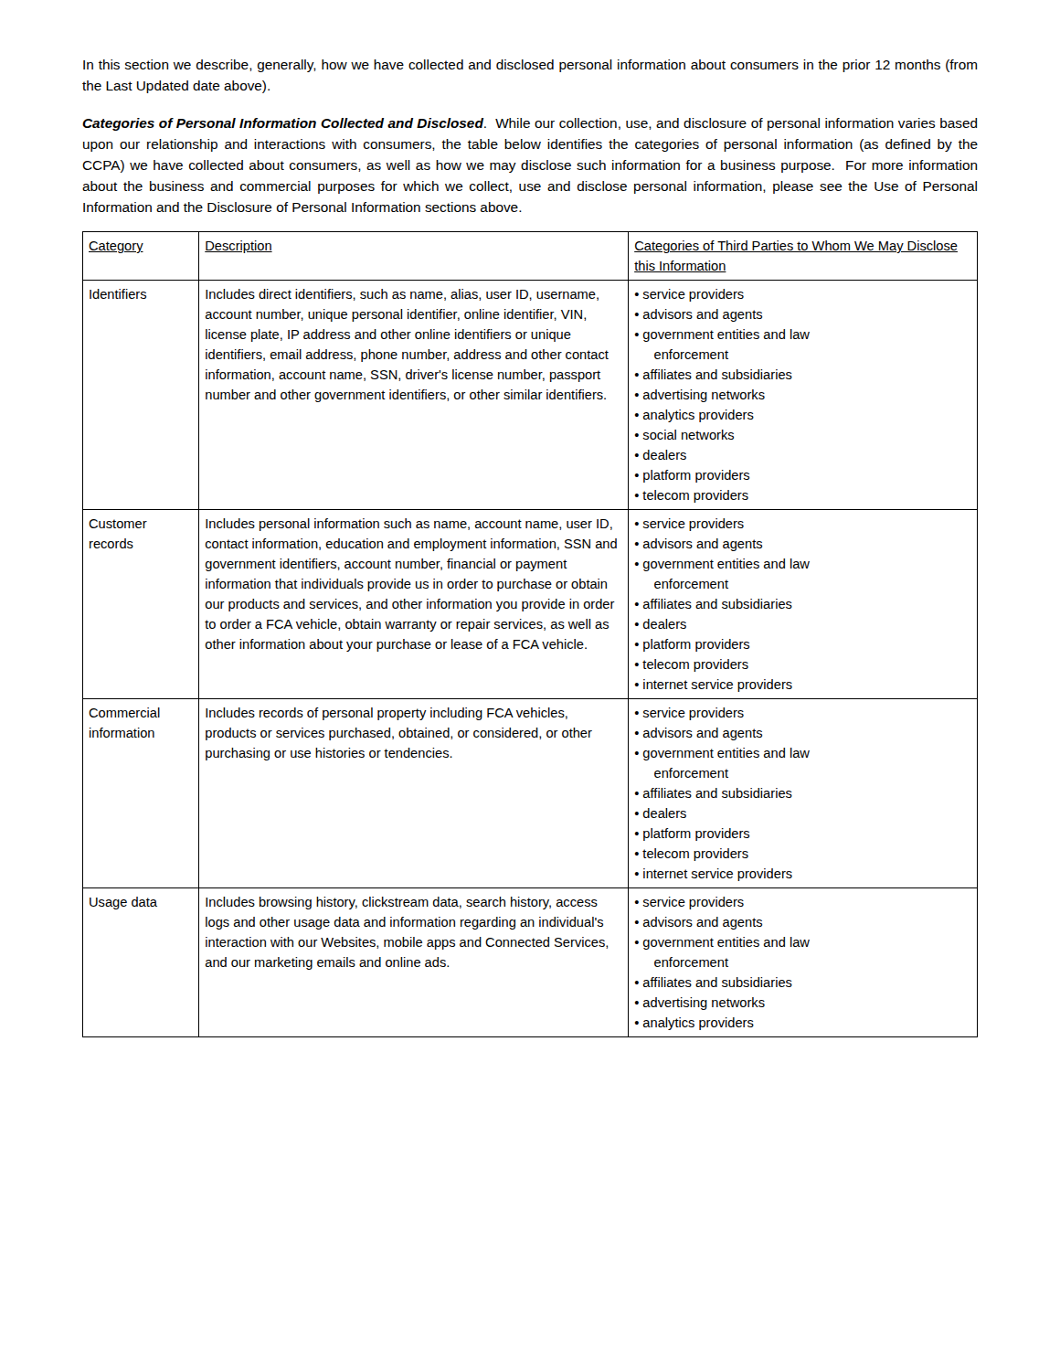In this section we describe, generally, how we have collected and disclosed personal information about consumers in the prior 12 months (from the Last Updated date above).
Categories of Personal Information Collected and Disclosed. While our collection, use, and disclosure of personal information varies based upon our relationship and interactions with consumers, the table below identifies the categories of personal information (as defined by the CCPA) we have collected about consumers, as well as how we may disclose such information for a business purpose. For more information about the business and commercial purposes for which we collect, use and disclose personal information, please see the Use of Personal Information and the Disclosure of Personal Information sections above.
| Category | Description | Categories of Third Parties to Whom We May Disclose this Information |
| --- | --- | --- |
| Identifiers | Includes direct identifiers, such as name, alias, user ID, username, account number, unique personal identifier, online identifier, VIN, license plate, IP address and other online identifiers or unique identifiers, email address, phone number, address and other contact information, account name, SSN, driver's license number, passport number and other government identifiers, or other similar identifiers. | • service providers • advisors and agents • government entities and law enforcement • affiliates and subsidiaries • advertising networks • analytics providers • social networks • dealers • platform providers • telecom providers |
| Customer records | Includes personal information such as name, account name, user ID, contact information, education and employment information, SSN and government identifiers, account number, financial or payment information that individuals provide us in order to purchase or obtain our products and services, and other information you provide in order to order a FCA vehicle, obtain warranty or repair services, as well as other information about your purchase or lease of a FCA vehicle. | • service providers • advisors and agents • government entities and law enforcement • affiliates and subsidiaries • dealers • platform providers • telecom providers • internet service providers |
| Commercial information | Includes records of personal property including FCA vehicles, products or services purchased, obtained, or considered, or other purchasing or use histories or tendencies. | • service providers • advisors and agents • government entities and law enforcement • affiliates and subsidiaries • dealers • platform providers • telecom providers • internet service providers |
| Usage data | Includes browsing history, clickstream data, search history, access logs and other usage data and information regarding an individual's interaction with our Websites, mobile apps and Connected Services, and our marketing emails and online ads. | • service providers • advisors and agents • government entities and law enforcement • affiliates and subsidiaries • advertising networks • analytics providers |